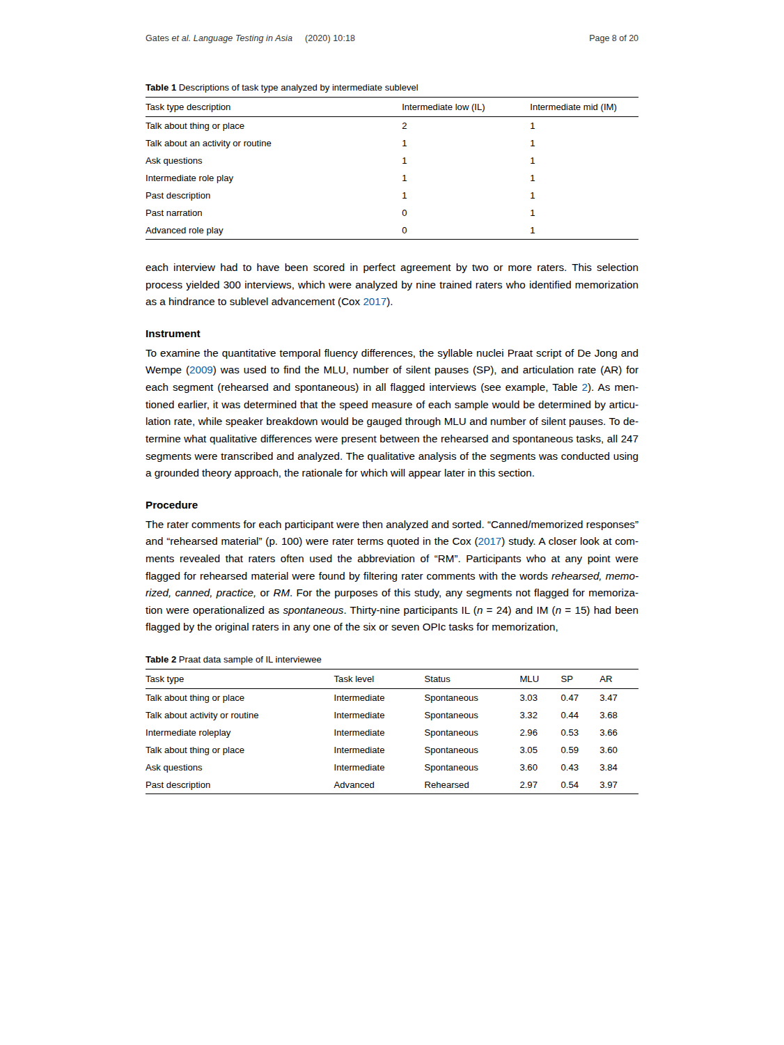Gates et al. Language Testing in Asia (2020) 10:18
Page 8 of 20
Table 1 Descriptions of task type analyzed by intermediate sublevel
| Task type description | Intermediate low (IL) | Intermediate mid (IM) |
| --- | --- | --- |
| Talk about thing or place | 2 | 1 |
| Talk about an activity or routine | 1 | 1 |
| Ask questions | 1 | 1 |
| Intermediate role play | 1 | 1 |
| Past description | 1 | 1 |
| Past narration | 0 | 1 |
| Advanced role play | 0 | 1 |
each interview had to have been scored in perfect agreement by two or more raters. This selection process yielded 300 interviews, which were analyzed by nine trained raters who identified memorization as a hindrance to sublevel advancement (Cox 2017).
Instrument
To examine the quantitative temporal fluency differences, the syllable nuclei Praat script of De Jong and Wempe (2009) was used to find the MLU, number of silent pauses (SP), and articulation rate (AR) for each segment (rehearsed and spontaneous) in all flagged interviews (see example, Table 2). As mentioned earlier, it was determined that the speed measure of each sample would be determined by articulation rate, while speaker breakdown would be gauged through MLU and number of silent pauses. To determine what qualitative differences were present between the rehearsed and spontaneous tasks, all 247 segments were transcribed and analyzed. The qualitative analysis of the segments was conducted using a grounded theory approach, the rationale for which will appear later in this section.
Procedure
The rater comments for each participant were then analyzed and sorted. “Canned/memorized responses” and “rehearsed material” (p. 100) were rater terms quoted in the Cox (2017) study. A closer look at comments revealed that raters often used the abbreviation of “RM”. Participants who at any point were flagged for rehearsed material were found by filtering rater comments with the words rehearsed, memorized, canned, practice, or RM. For the purposes of this study, any segments not flagged for memorization were operationalized as spontaneous. Thirty-nine participants IL (n = 24) and IM (n = 15) had been flagged by the original raters in any one of the six or seven OPIc tasks for memorization,
Table 2 Praat data sample of IL interviewee
| Task type | Task level | Status | MLU | SP | AR |
| --- | --- | --- | --- | --- | --- |
| Talk about thing or place | Intermediate | Spontaneous | 3.03 | 0.47 | 3.47 |
| Talk about activity or routine | Intermediate | Spontaneous | 3.32 | 0.44 | 3.68 |
| Intermediate roleplay | Intermediate | Spontaneous | 2.96 | 0.53 | 3.66 |
| Talk about thing or place | Intermediate | Spontaneous | 3.05 | 0.59 | 3.60 |
| Ask questions | Intermediate | Spontaneous | 3.60 | 0.43 | 3.84 |
| Past description | Advanced | Rehearsed | 2.97 | 0.54 | 3.97 |